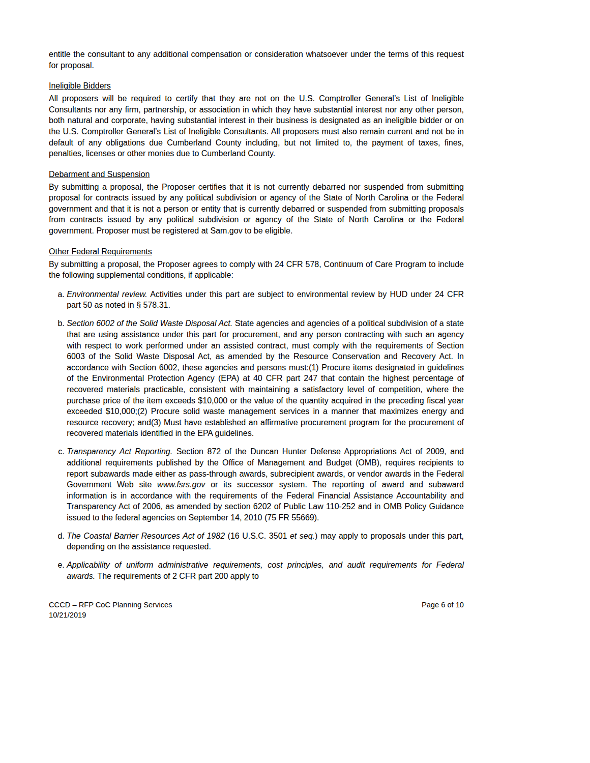entitle the consultant to any additional compensation or consideration whatsoever under the terms of this request for proposal.
Ineligible Bidders
All proposers will be required to certify that they are not on the U.S. Comptroller General’s List of Ineligible Consultants nor any firm, partnership, or association in which they have substantial interest nor any other person, both natural and corporate, having substantial interest in their business is designated as an ineligible bidder or on the U.S. Comptroller General’s List of Ineligible Consultants. All proposers must also remain current and not be in default of any obligations due Cumberland County including, but not limited to, the payment of taxes, fines, penalties, licenses or other monies due to Cumberland County.
Debarment and Suspension
By submitting a proposal, the Proposer certifies that it is not currently debarred nor suspended from submitting proposal for contracts issued by any political subdivision or agency of the State of North Carolina or the Federal government and that it is not a person or entity that is currently debarred or suspended from submitting proposals from contracts issued by any political subdivision or agency of the State of North Carolina or the Federal government. Proposer must be registered at Sam.gov to be eligible.
Other Federal Requirements
By submitting a proposal, the Proposer agrees to comply with 24 CFR 578, Continuum of Care Program to include the following supplemental conditions, if applicable:
Environmental review. Activities under this part are subject to environmental review by HUD under 24 CFR part 50 as noted in § 578.31.
Section 6002 of the Solid Waste Disposal Act. State agencies and agencies of a political subdivision of a state that are using assistance under this part for procurement, and any person contracting with such an agency with respect to work performed under an assisted contract, must comply with the requirements of Section 6003 of the Solid Waste Disposal Act, as amended by the Resource Conservation and Recovery Act. In accordance with Section 6002, these agencies and persons must:(1) Procure items designated in guidelines of the Environmental Protection Agency (EPA) at 40 CFR part 247 that contain the highest percentage of recovered materials practicable, consistent with maintaining a satisfactory level of competition, where the purchase price of the item exceeds $10,000 or the value of the quantity acquired in the preceding fiscal year exceeded $10,000;(2) Procure solid waste management services in a manner that maximizes energy and resource recovery; and(3) Must have established an affirmative procurement program for the procurement of recovered materials identified in the EPA guidelines.
Transparency Act Reporting. Section 872 of the Duncan Hunter Defense Appropriations Act of 2009, and additional requirements published by the Office of Management and Budget (OMB), requires recipients to report subawards made either as pass-through awards, subrecipient awards, or vendor awards in the Federal Government Web site www.fsrs.gov or its successor system. The reporting of award and subaward information is in accordance with the requirements of the Federal Financial Assistance Accountability and Transparency Act of 2006, as amended by section 6202 of Public Law 110-252 and in OMB Policy Guidance issued to the federal agencies on September 14, 2010 (75 FR 55669).
The Coastal Barrier Resources Act of 1982 (16 U.S.C. 3501 et seq.) may apply to proposals under this part, depending on the assistance requested.
Applicability of uniform administrative requirements, cost principles, and audit requirements for Federal awards. The requirements of 2 CFR part 200 apply to
CCCD – RFP CoC Planning Services 10/21/2019
Page 6 of 10